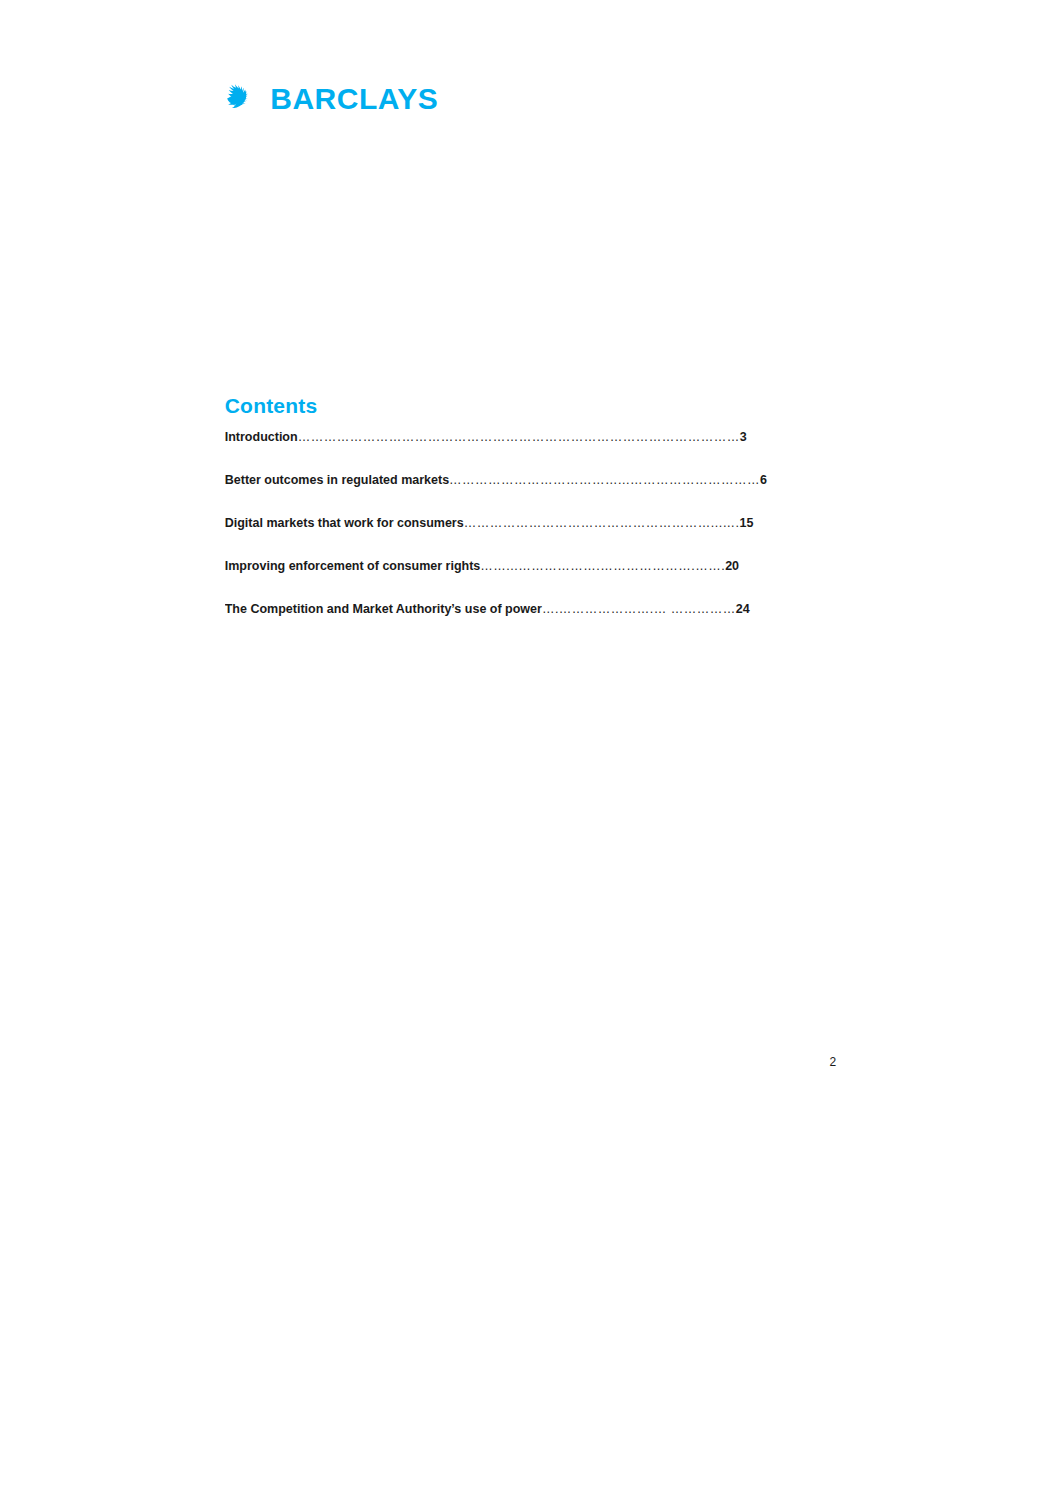BARCLAYS
Contents
Introduction…………………………………………………………………………………………3
Better outcomes in regulated markets…………………………………...…………………………6
Digital markets that work for consumers…………………………………………………...…. 15
Improving enforcement of consumer rights……...……………….………………….……. 20
The Competition and Market Authority’s use of power….………………….… ……………24
2